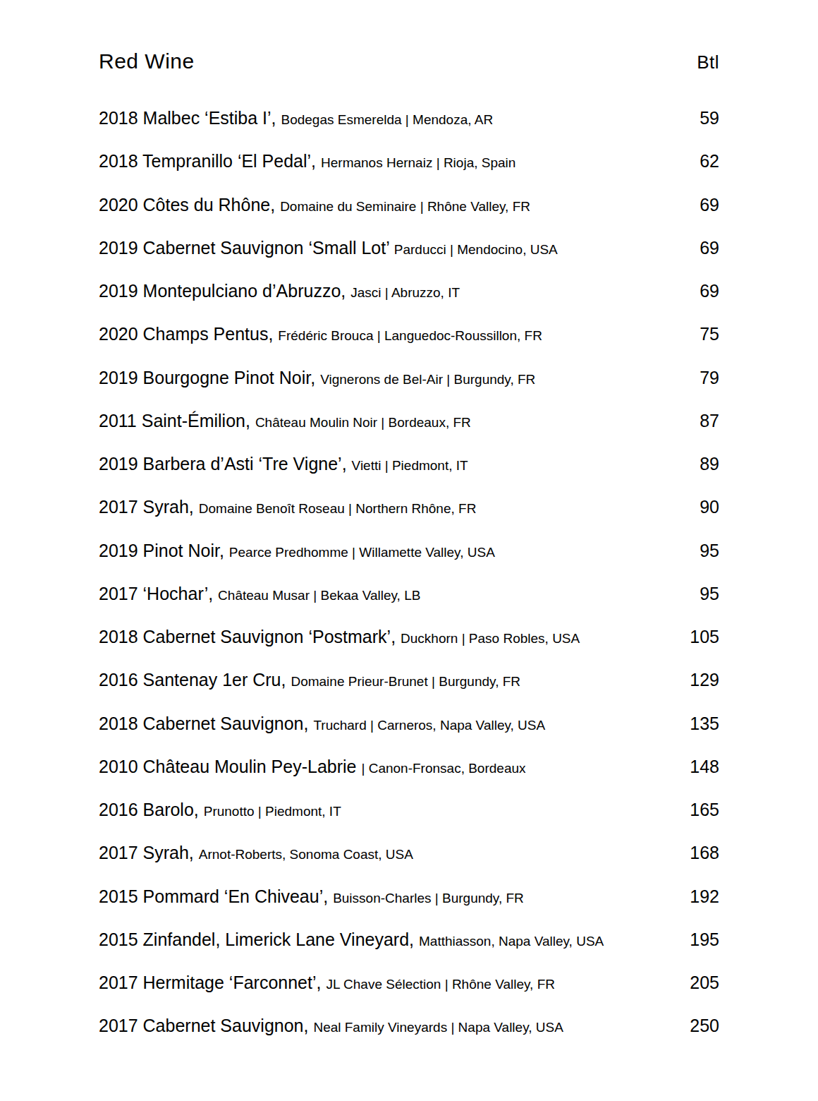Red Wine
Btl
2018 Malbec ‘Estiba I’, Bodegas Esmerelda | Mendoza, AR 59
2018 Tempranillo ‘El Pedal’, Hermanos Hernaiz | Rioja, Spain 62
2020 Côtes du Rhône, Domaine du Seminaire | Rhône Valley, FR 69
2019 Cabernet Sauvignon ‘Small Lot’ Parducci | Mendocino, USA 69
2019 Montepulciano d’Abruzzo, Jasci | Abruzzo, IT 69
2020 Champs Pentus, Frédéric Brouca | Languedoc-Roussillon, FR 75
2019 Bourgogne Pinot Noir, Vignerons de Bel-Air | Burgundy, FR 79
2011 Saint-Émilion, Château Moulin Noir | Bordeaux, FR 87
2019 Barbera d’Asti ‘Tre Vigne’, Vietti | Piedmont, IT 89
2017 Syrah, Domaine Benoît Roseau | Northern Rhône, FR 90
2019 Pinot Noir, Pearce Predhomme | Willamette Valley, USA 95
2017 ‘Hochar’, Château Musar | Bekaa Valley, LB 95
2018 Cabernet Sauvignon ‘Postmark’, Duckhorn | Paso Robles, USA 105
2016 Santenay 1er Cru, Domaine Prieur-Brunet | Burgundy, FR 129
2018 Cabernet Sauvignon, Truchard | Carneros, Napa Valley, USA 135
2010 Château Moulin Pey-Labrie | Canon-Fronsac, Bordeaux 148
2016 Barolo, Prunotto | Piedmont, IT 165
2017 Syrah, Arnot-Roberts, Sonoma Coast, USA 168
2015 Pommard ‘En Chiveau’, Buisson-Charles | Burgundy, FR 192
2015 Zinfandel, Limerick Lane Vineyard, Matthiasson, Napa Valley, USA 195
2017 Hermitage ‘Farconnet’, JL Chave Sélection | Rhône Valley, FR 205
2017 Cabernet Sauvignon, Neal Family Vineyards | Napa Valley, USA 250